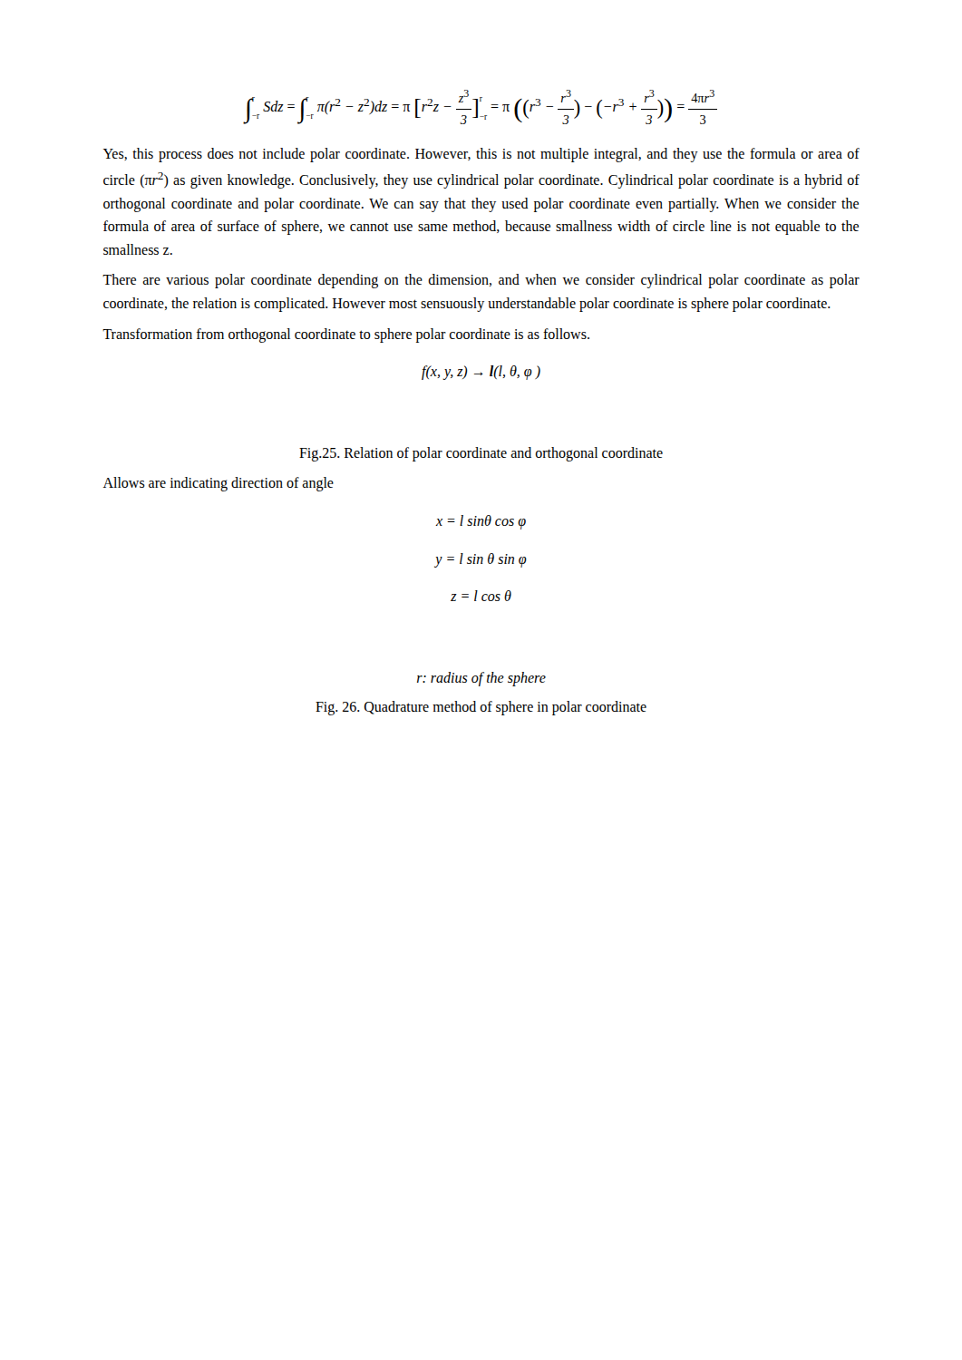∫r
−r Sdz = ∫r
−r π(r2 − z2)dz = π [r2z − z33] r
−r = π ((r3 − r33) − (−r3 + r33)) = 4πr33
Yes, this process does not include polar coordinate. However, this is not multiple integral, and they use the formula or area of circle (πr2) as given knowledge. Conclusively, they use cylindrical polar coordinate. Cylindrical polar coordinate is a hybrid of orthogonal coordinate and polar coordinate. We can say that they used polar coordinate even partially. When we consider the formula of area of surface of sphere, we cannot use same method, because smallness width of circle line is not equable to the smallness z.
There are various polar coordinate depending on the dimension, and when we consider cylindrical polar coordinate as polar coordinate, the relation is complicated. However most sensuously understandable polar coordinate is sphere polar coordinate.
Transformation from orthogonal coordinate to sphere polar coordinate is as follows.
f(x, y, z) → l(l, θ, φ )
Fig.25. Relation of polar coordinate and orthogonal coordinate
Allows are indicating direction of angle
x = l sinθ cos φ
y = l sin θ sin φ
z = l cos θ
r: radius of the sphere
Fig. 26. Quadrature method of sphere in polar coordinate